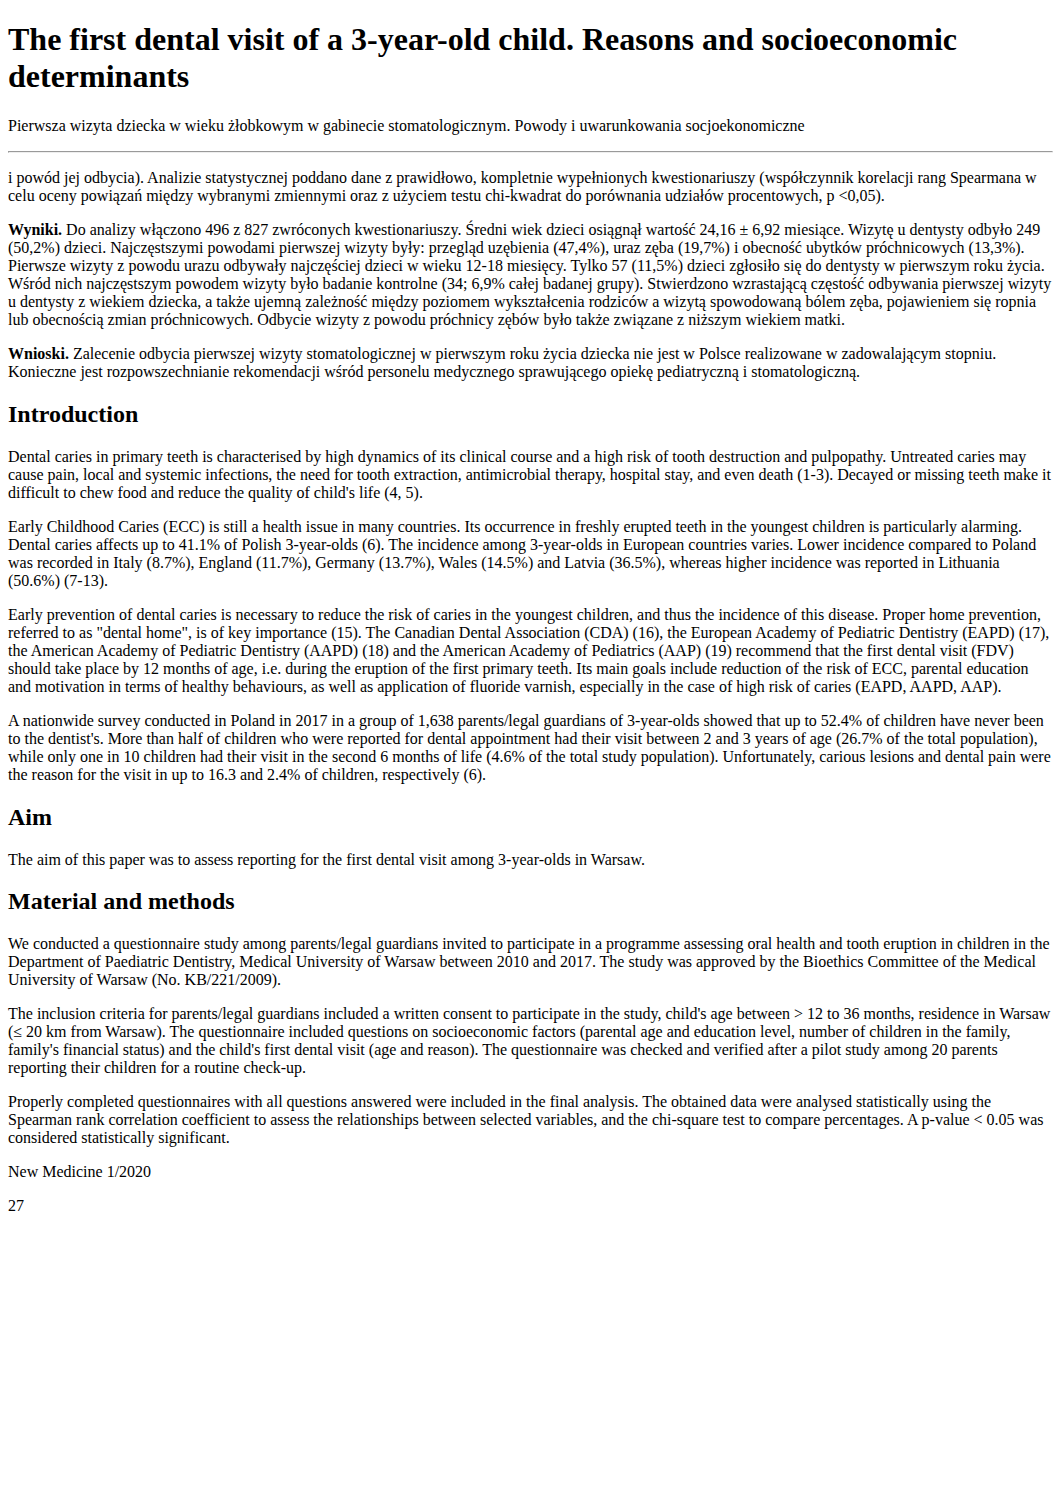The first dental visit of a 3-year-old child. Reasons and socioeconomic determinants
Pierwsza wizyta dziecka w wieku żłobkowym w gabinecie stomatologicznym. Powody i uwarunkowania socjoekonomiczne
i powód jej odbycia). Analizie statystycznej poddano dane z prawidłowo, kompletnie wypełnionych kwestionariuszy (współczynnik korelacji rang Spearmana w celu oceny powiązań między wybranymi zmiennymi oraz z użyciem testu chi-kwadrat do porównania udziałów procentowych, p <0,05).
Wyniki. Do analizy włączono 496 z 827 zwróconych kwestionariuszy. Średni wiek dzieci osiągnął wartość 24,16 ± 6,92 miesiące. Wizytę u dentysty odbyło 249 (50,2%) dzieci. Najczęstszymi powodami pierwszej wizyty były: przegląd uzębienia (47,4%), uraz zęba (19,7%) i obecność ubytków próchnicowych (13,3%). Pierwsze wizyty z powodu urazu odbywały najczęściej dzieci w wieku 12-18 miesięcy. Tylko 57 (11,5%) dzieci zgłosiło się do dentysty w pierwszym roku życia. Wśród nich najczęstszym powodem wizyty było badanie kontrolne (34; 6,9% całej badanej grupy). Stwierdzono wzrastającą częstość odbywania pierwszej wizyty u dentysty z wiekiem dziecka, a także ujemną zależność między poziomem wykształcenia rodziców a wizytą spowodowaną bólem zęba, pojawieniem się ropnia lub obecnością zmian próchnicowych. Odbycie wizyty z powodu próchnicy zębów było także związane z niższym wiekiem matki.
Wnioski. Zalecenie odbycia pierwszej wizyty stomatologicznej w pierwszym roku życia dziecka nie jest w Polsce realizowane w zadowalającym stopniu. Konieczne jest rozpowszechnianie rekomendacji wśród personelu medycznego sprawującego opiekę pediatryczną i stomatologiczną.
Introduction
Dental caries in primary teeth is characterised by high dynamics of its clinical course and a high risk of tooth destruction and pulpopathy. Untreated caries may cause pain, local and systemic infections, the need for tooth extraction, antimicrobial therapy, hospital stay, and even death (1-3). Decayed or missing teeth make it difficult to chew food and reduce the quality of child's life (4, 5).
Early Childhood Caries (ECC) is still a health issue in many countries. Its occurrence in freshly erupted teeth in the youngest children is particularly alarming. Dental caries affects up to 41.1% of Polish 3-year-olds (6). The incidence among 3-year-olds in European countries varies. Lower incidence compared to Poland was recorded in Italy (8.7%), England (11.7%), Germany (13.7%), Wales (14.5%) and Latvia (36.5%), whereas higher incidence was reported in Lithuania (50.6%) (7-13).
Early prevention of dental caries is necessary to reduce the risk of caries in the youngest children, and thus the incidence of this disease. Proper home prevention, referred to as "dental home", is of key importance (15). The Canadian Dental Association (CDA) (16), the European Academy of Pediatric Dentistry (EAPD) (17), the American Academy of Pediatric Dentistry (AAPD) (18) and the American Academy of Pediatrics (AAP) (19) recommend that the first dental visit (FDV) should take place by 12 months of age, i.e. during the eruption of the first primary teeth. Its main goals include reduction of the risk of ECC, parental education and motivation in terms of healthy behaviours, as well as application of fluoride varnish, especially in the case of high risk of caries (EAPD, AAPD, AAP).
A nationwide survey conducted in Poland in 2017 in a group of 1,638 parents/legal guardians of 3-year-olds showed that up to 52.4% of children have never been to the dentist's. More than half of children who were reported for dental appointment had their visit between 2 and 3 years of age (26.7% of the total population), while only one in 10 children had their visit in the second 6 months of life (4.6% of the total study population). Unfortunately, carious lesions and dental pain were the reason for the visit in up to 16.3 and 2.4% of children, respectively (6).
Aim
The aim of this paper was to assess reporting for the first dental visit among 3-year-olds in Warsaw.
Material and methods
We conducted a questionnaire study among parents/legal guardians invited to participate in a programme assessing oral health and tooth eruption in children in the Department of Paediatric Dentistry, Medical University of Warsaw between 2010 and 2017. The study was approved by the Bioethics Committee of the Medical University of Warsaw (No. KB/221/2009).
The inclusion criteria for parents/legal guardians included a written consent to participate in the study, child's age between > 12 to 36 months, residence in Warsaw (≤ 20 km from Warsaw). The questionnaire included questions on socioeconomic factors (parental age and education level, number of children in the family, family's financial status) and the child's first dental visit (age and reason). The questionnaire was checked and verified after a pilot study among 20 parents reporting their children for a routine check-up.
Properly completed questionnaires with all questions answered were included in the final analysis. The obtained data were analysed statistically using the Spearman rank correlation coefficient to assess the relationships between selected variables, and the chi-square test to compare percentages. A p-value < 0.05 was considered statistically significant.
New Medicine 1/2020
27